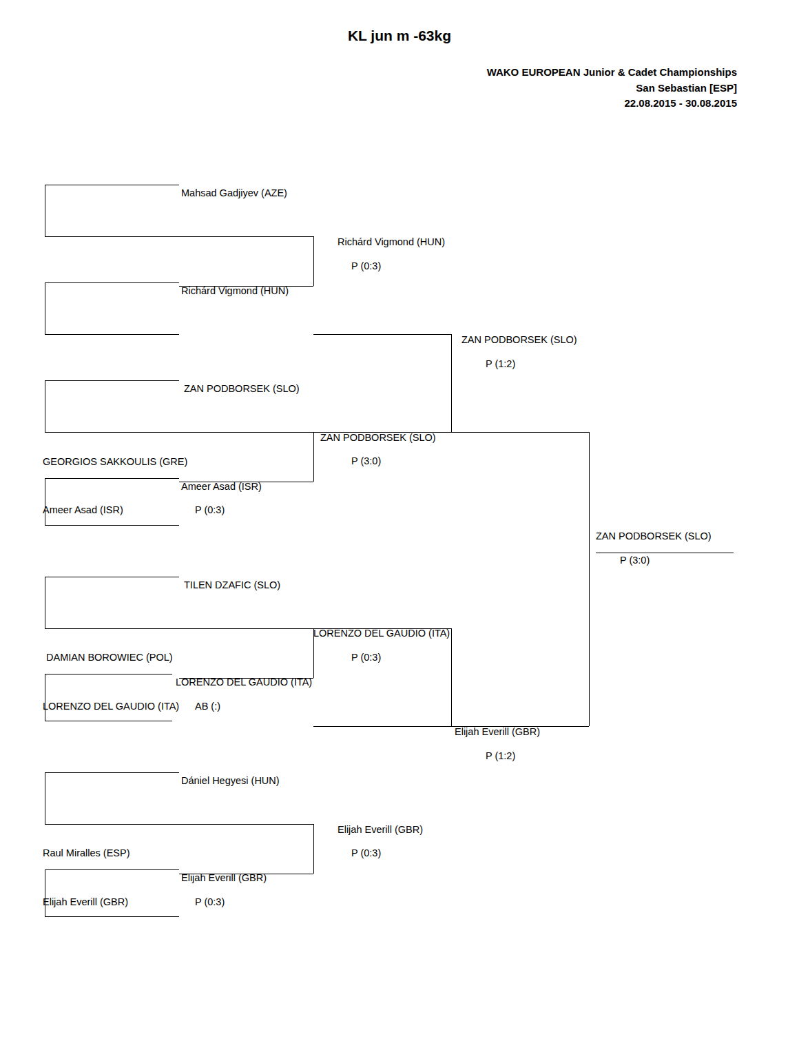KL jun m -63kg
WAKO EUROPEAN Junior & Cadet Championships
San Sebastian [ESP]
22.08.2015 - 30.08.2015
Mahsad Gadjiyev (AZE)
Richárd Vigmond (HUN)
ZAN PODBORSEK (SLO)
GEORGIOS SAKKOULIS (GRE)
Ameer Asad (ISR)
Ameer Asad (ISR)
P (0:3)
TILEN DZAFIC (SLO)
DAMIAN BOROWIEC (POL)
LORENZO DEL GAUDIO (ITA)
LORENZO DEL GAUDIO (ITA)
AB (:)
Dániel Hegyesi (HUN)
Raul Miralles (ESP)
Elijah Everill (GBR)
Elijah Everill (GBR)
P (0:3)
Richárd Vigmond (HUN)
P (0:3)
ZAN PODBORSEK (SLO)
P (3:0)
LORENZO DEL GAUDIO (ITA)
P (0:3)
Elijah Everill (GBR)
P (0:3)
ZAN PODBORSEK (SLO)
P (1:2)
Elijah Everill (GBR)
P (1:2)
ZAN PODBORSEK (SLO)
P (3:0)